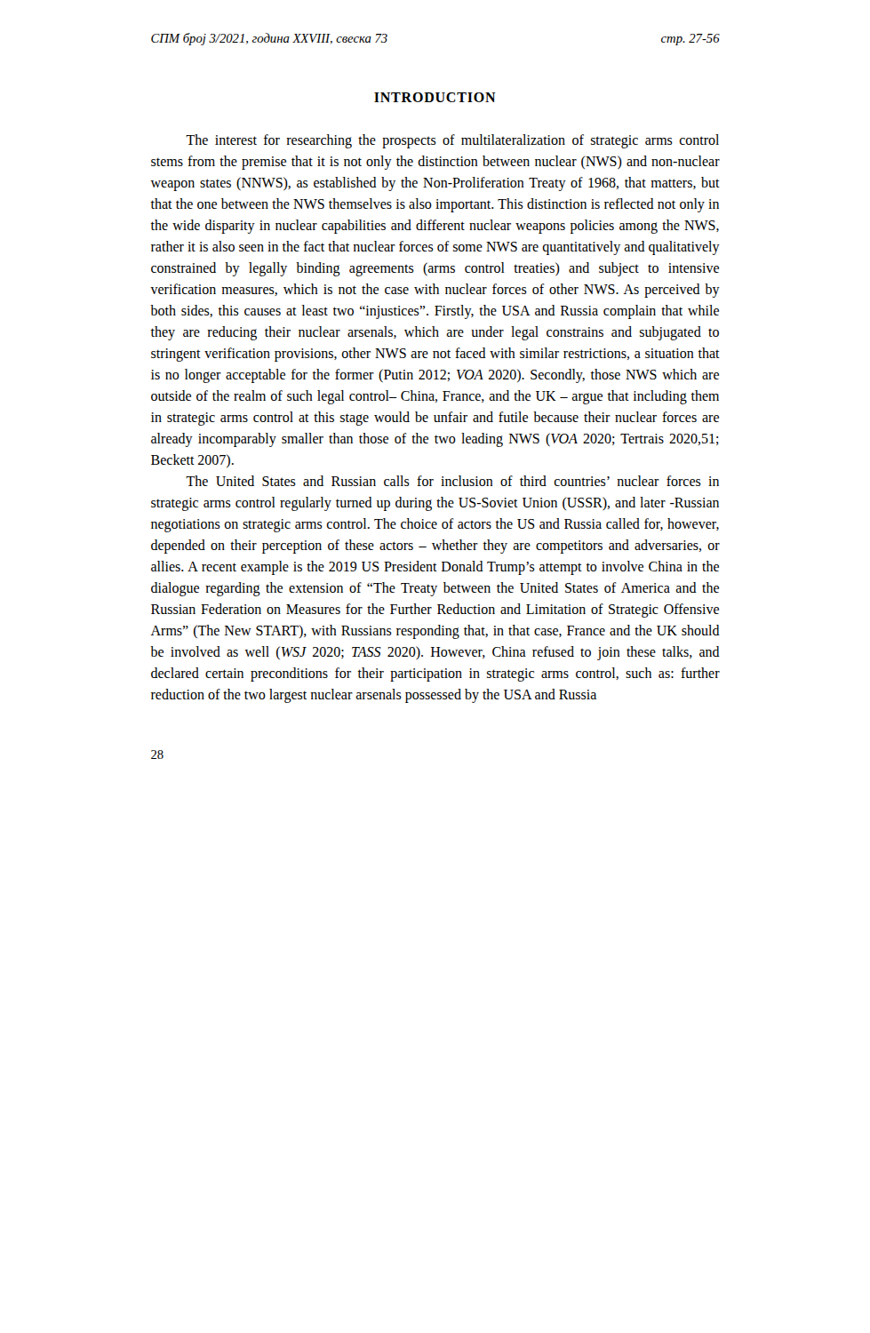СПМ број 3/2021, година XXVIII, свеска 73 стр. 27-56
INTRODUCTION
The interest for researching the prospects of multilateralization of strategic arms control stems from the premise that it is not only the distinction between nuclear (NWS) and non-nuclear weapon states (NNWS), as established by the Non-Proliferation Treaty of 1968, that matters, but that the one between the NWS themselves is also important. This distinction is reflected not only in the wide disparity in nuclear capabilities and different nuclear weapons policies among the NWS, rather it is also seen in the fact that nuclear forces of some NWS are quantitatively and qualitatively constrained by legally binding agreements (arms control treaties) and subject to intensive verification measures, which is not the case with nuclear forces of other NWS. As perceived by both sides, this causes at least two “injustices”. Firstly, the USA and Russia complain that while they are reducing their nuclear arsenals, which are under legal constrains and subjugated to stringent verification provisions, other NWS are not faced with similar restrictions, a situation that is no longer acceptable for the former (Putin 2012; VOA 2020). Secondly, those NWS which are outside of the realm of such legal control– China, France, and the UK – argue that including them in strategic arms control at this stage would be unfair and futile because their nuclear forces are already incomparably smaller than those of the two leading NWS (VOA 2020; Tertrais 2020,51; Beckett 2007).
The United States and Russian calls for inclusion of third countries’ nuclear forces in strategic arms control regularly turned up during the US-Soviet Union (USSR), and later -Russian negotiations on strategic arms control. The choice of actors the US and Russia called for, however, depended on their perception of these actors – whether they are competitors and adversaries, or allies. A recent example is the 2019 US President Donald Trump’s attempt to involve China in the dialogue regarding the extension of “The Treaty between the United States of America and the Russian Federation on Measures for the Further Reduction and Limitation of Strategic Offensive Arms” (The New START), with Russians responding that, in that case, France and the UK should be involved as well (WSJ 2020; TASS 2020). However, China refused to join these talks, and declared certain preconditions for their participation in strategic arms control, such as: further reduction of the two largest nuclear arsenals possessed by the USA and Russia
28